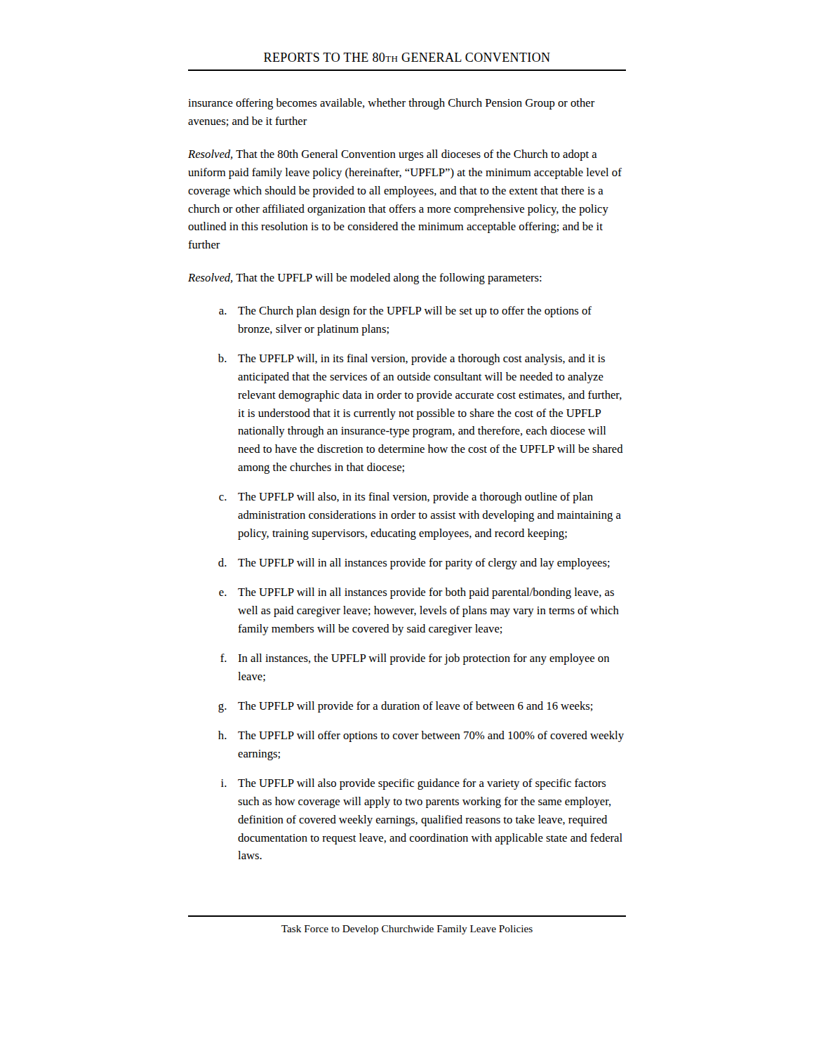REPORTS TO THE 80th GENERAL CONVENTION
insurance offering becomes available, whether through Church Pension Group or other avenues; and be it further
Resolved, That the 80th General Convention urges all dioceses of the Church to adopt a uniform paid family leave policy (hereinafter, “UPFLP”) at the minimum acceptable level of coverage which should be provided to all employees, and that to the extent that there is a church or other affiliated organization that offers a more comprehensive policy, the policy outlined in this resolution is to be considered the minimum acceptable offering; and be it further
Resolved, That the UPFLP will be modeled along the following parameters:
The Church plan design for the UPFLP will be set up to offer the options of bronze, silver or platinum plans;
The UPFLP will, in its final version, provide a thorough cost analysis, and it is anticipated that the services of an outside consultant will be needed to analyze relevant demographic data in order to provide accurate cost estimates, and further, it is understood that it is currently not possible to share the cost of the UPFLP nationally through an insurance-type program, and therefore, each diocese will need to have the discretion to determine how the cost of the UPFLP will be shared among the churches in that diocese;
The UPFLP will also, in its final version, provide a thorough outline of plan administration considerations in order to assist with developing and maintaining a policy, training supervisors, educating employees, and record keeping;
The UPFLP will in all instances provide for parity of clergy and lay employees;
The UPFLP will in all instances provide for both paid parental/bonding leave, as well as paid caregiver leave; however, levels of plans may vary in terms of which family members will be covered by said caregiver leave;
In all instances, the UPFLP will provide for job protection for any employee on leave;
The UPFLP will provide for a duration of leave of between 6 and 16 weeks;
The UPFLP will offer options to cover between 70% and 100% of covered weekly earnings;
The UPFLP will also provide specific guidance for a variety of specific factors such as how coverage will apply to two parents working for the same employer, definition of covered weekly earnings, qualified reasons to take leave, required documentation to request leave, and coordination with applicable state and federal laws.
Task Force to Develop Churchwide Family Leave Policies